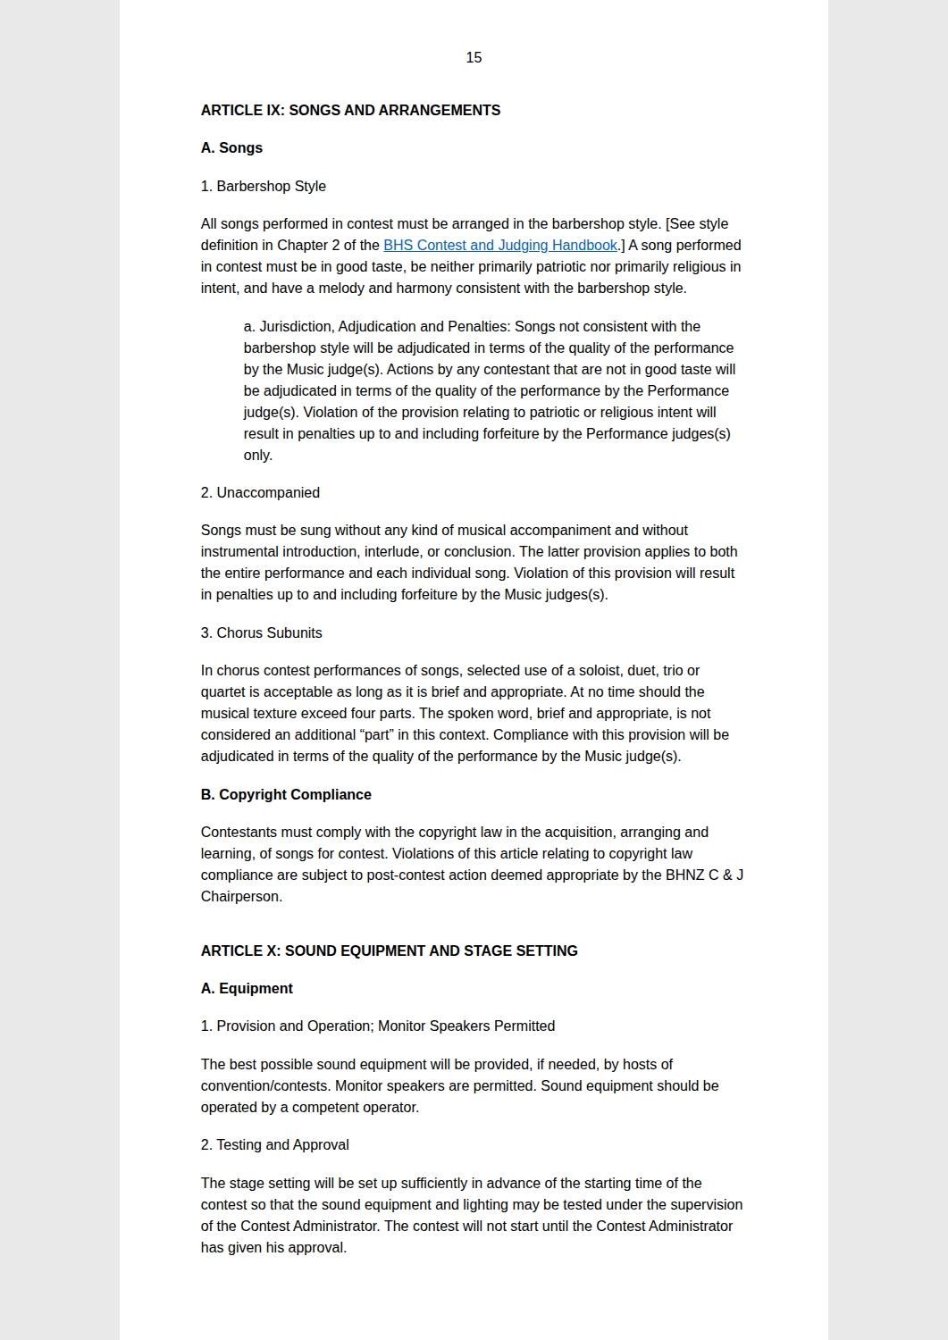15
ARTICLE IX: SONGS AND ARRANGEMENTS
A. Songs
1. Barbershop Style
All songs performed in contest must be arranged in the barbershop style. [See style definition in Chapter 2 of the BHS Contest and Judging Handbook.] A song performed in contest must be in good taste, be neither primarily patriotic nor primarily religious in intent, and have a melody and harmony consistent with the barbershop style.
a. Jurisdiction, Adjudication and Penalties: Songs not consistent with the barbershop style will be adjudicated in terms of the quality of the performance by the Music judge(s). Actions by any contestant that are not in good taste will be adjudicated in terms of the quality of the performance by the Performance judge(s). Violation of the provision relating to patriotic or religious intent will result in penalties up to and including forfeiture by the Performance judges(s) only.
2. Unaccompanied
Songs must be sung without any kind of musical accompaniment and without instrumental introduction, interlude, or conclusion. The latter provision applies to both the entire performance and each individual song. Violation of this provision will result in penalties up to and including forfeiture by the Music judges(s).
3. Chorus Subunits
In chorus contest performances of songs, selected use of a soloist, duet, trio or quartet is acceptable as long as it is brief and appropriate. At no time should the musical texture exceed four parts. The spoken word, brief and appropriate, is not considered an additional “part” in this context. Compliance with this provision will be adjudicated in terms of the quality of the performance by the Music judge(s).
B. Copyright Compliance
Contestants must comply with the copyright law in the acquisition, arranging and learning, of songs for contest. Violations of this article relating to copyright law compliance are subject to post-contest action deemed appropriate by the BHNZ C & J Chairperson.
ARTICLE X: SOUND EQUIPMENT AND STAGE SETTING
A. Equipment
1. Provision and Operation; Monitor Speakers Permitted
The best possible sound equipment will be provided, if needed, by hosts of convention/contests. Monitor speakers are permitted. Sound equipment should be operated by a competent operator.
2. Testing and Approval
The stage setting will be set up sufficiently in advance of the starting time of the contest so that the sound equipment and lighting may be tested under the supervision of the Contest Administrator. The contest will not start until the Contest Administrator has given his approval.